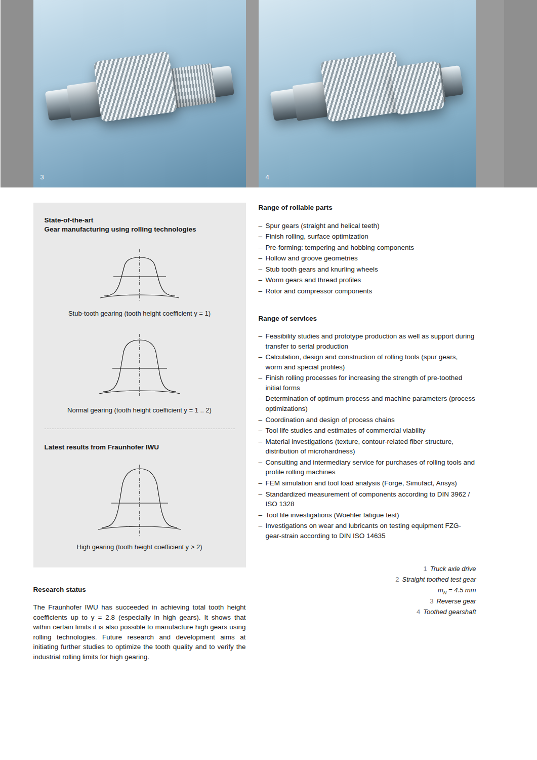3
4
State-of-the-art
Gear manufacturing using rolling technologies
Stub-tooth gearing (tooth height coefficient y = 1)
Normal gearing (tooth height coefficient y = 1 .. 2)
Latest results from Fraunhofer IWU
High gearing (tooth height coefficient y > 2)
Research status
The Fraunhofer IWU has succeeded in achieving total tooth height coefficients up to y = 2.8 (especially in high gears). It shows that within certain limits it is also possible to manufacture high gears using rolling technologies. Future research and development aims at initiating further studies to optimize the tooth quality and to verify the industrial rolling limits for high gearing.
Range of rollable parts
Spur gears (straight and helical teeth)
Finish rolling, surface optimization
Pre-forming: tempering and hobbing components
Hollow and groove geometries
Stub tooth gears and knurling wheels
Worm gears and thread profiles
Rotor and compressor components
Range of services
Feasibility studies and prototype production as well as support during transfer to serial production
Calculation, design and construction of rolling tools (spur gears, worm and special profiles)
Finish rolling processes for increasing the strength of pre-toothed initial forms
Determination of optimum process and machine parameters (process optimizations)
Coordination and design of process chains
Tool life studies and estimates of commercial viability
Material investigations (texture, contour-related fiber structure, distribution of microhardness)
Consulting and intermediary service for purchases of rolling tools and profile rolling machines
FEM simulation and tool load analysis (Forge, Simufact, Ansys)
Standardized measurement of components according to DIN 3962 / ISO 1328
Tool life investigations (Woehler fatigue test)
Investigations on wear and lubricants on testing equipment FZG-gear-strain according to DIN ISO 14635
1 Truck axle drive
2 Straight toothed test gear
mN = 4.5 mm
3 Reverse gear
4 Toothed gearshaft